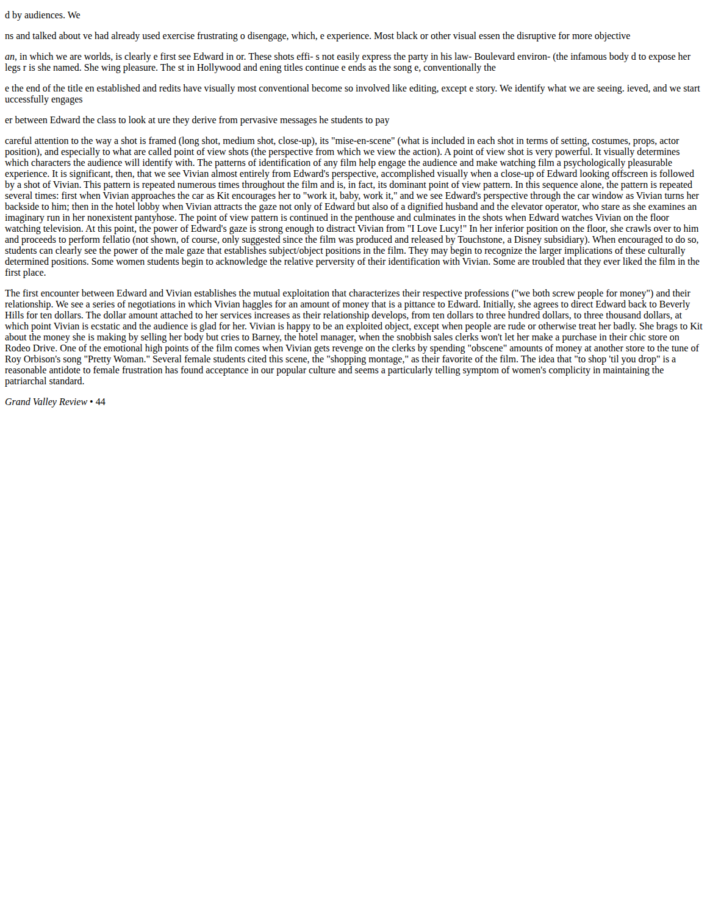d by audiences. We
ns and talked about ve had already used exercise frustrating o disengage, which, e experience. Most black or other visual essen the disruptive for more objective
an, in which we are worlds, is clearly e first see Edward in or. These shots effi- s not easily express the party in his law- Boulevard environ- (the infamous body d to expose her legs r is she named. She wing pleasure. The st in Hollywood and ening titles continue e ends as the song e, conventionally the
e the end of the title en established and redits have visually most conventional become so involved like editing, except e story. We identify what we are seeing. ieved, and we start uccessfully engages
er between Edward the class to look at ure they derive from pervasive messages he students to pay
careful attention to the way a shot is framed (long shot, medium shot, close-up), its "mise-en-scene" (what is included in each shot in terms of setting, costumes, props, actor position), and especially to what are called point of view shots (the perspective from which we view the action). A point of view shot is very powerful. It visually determines which characters the audience will identify with. The patterns of identification of any film help engage the audience and make watching film a psychologically pleasurable experience. It is significant, then, that we see Vivian almost entirely from Edward's perspective, accomplished visually when a close-up of Edward looking offscreen is followed by a shot of Vivian. This pattern is repeated numerous times throughout the film and is, in fact, its dominant point of view pattern. In this sequence alone, the pattern is repeated several times: first when Vivian approaches the car as Kit encourages her to "work it, baby, work it," and we see Edward's perspective through the car window as Vivian turns her backside to him; then in the hotel lobby when Vivian attracts the gaze not only of Edward but also of a dignified husband and the elevator operator, who stare as she examines an imaginary run in her nonexistent pantyhose. The point of view pattern is continued in the penthouse and culminates in the shots when Edward watches Vivian on the floor watching television. At this point, the power of Edward's gaze is strong enough to distract Vivian from "I Love Lucy!" In her inferior position on the floor, she crawls over to him and proceeds to perform fellatio (not shown, of course, only suggested since the film was produced and released by Touchstone, a Disney subsidiary). When encouraged to do so, students can clearly see the power of the male gaze that establishes subject/object positions in the film. They may begin to recognize the larger implications of these culturally determined positions. Some women students begin to acknowledge the relative perversity of their identification with Vivian. Some are troubled that they ever liked the film in the first place.
The first encounter between Edward and Vivian establishes the mutual exploitation that characterizes their respective professions ("we both screw people for money") and their relationship. We see a series of negotiations in which Vivian haggles for an amount of money that is a pittance to Edward. Initially, she agrees to direct Edward back to Beverly Hills for ten dollars. The dollar amount attached to her services increases as their relationship develops, from ten dollars to three hundred dollars, to three thousand dollars, at which point Vivian is ecstatic and the audience is glad for her. Vivian is happy to be an exploited object, except when people are rude or otherwise treat her badly. She brags to Kit about the money she is making by selling her body but cries to Barney, the hotel manager, when the snobbish sales clerks won't let her make a purchase in their chic store on Rodeo Drive. One of the emotional high points of the film comes when Vivian gets revenge on the clerks by spending "obscene" amounts of money at another store to the tune of Roy Orbison's song "Pretty Woman." Several female students cited this scene, the "shopping montage," as their favorite of the film. The idea that "to shop 'til you drop" is a reasonable antidote to female frustration has found acceptance in our popular culture and seems a particularly telling symptom of women's complicity in maintaining the patriarchal standard.
Grand Valley Review • 44